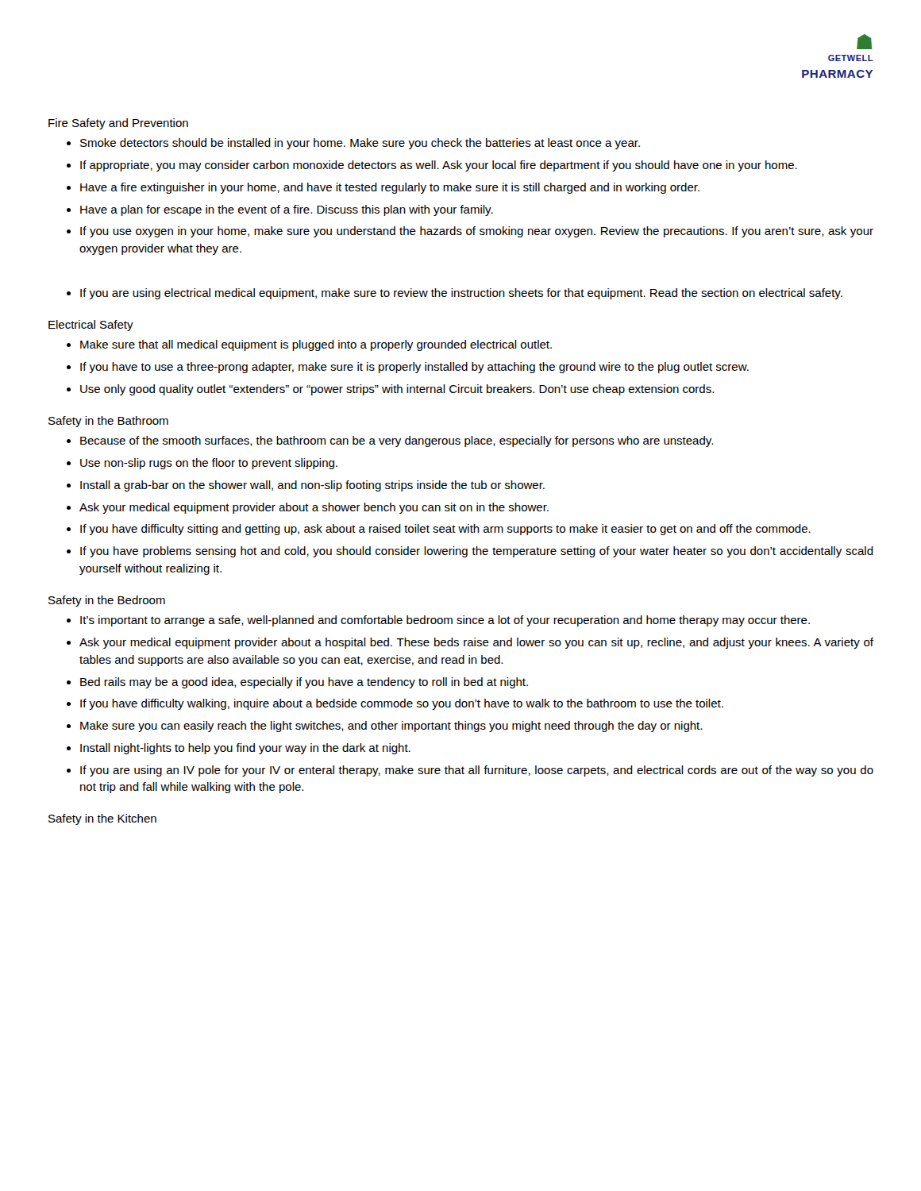☗
GETWELL
PHARMACY
Fire Safety and Prevention
Smoke detectors should be installed in your home. Make sure you check the batteries at least once a year.
If appropriate, you may consider carbon monoxide detectors as well. Ask your local fire department if you should have one in your home.
Have a fire extinguisher in your home, and have it tested regularly to make sure it is still charged and in working order.
Have a plan for escape in the event of a fire. Discuss this plan with your family.
If you use oxygen in your home, make sure you understand the hazards of smoking near oxygen. Review the precautions. If you aren’t sure, ask your oxygen provider what they are.
If you are using electrical medical equipment, make sure to review the instruction sheets for that equipment. Read the section on electrical safety.
Electrical Safety
Make sure that all medical equipment is plugged into a properly grounded electrical outlet.
If you have to use a three-prong adapter, make sure it is properly installed by attaching the ground wire to the plug outlet screw.
Use only good quality outlet “extenders” or “power strips” with internal Circuit breakers. Don’t use cheap extension cords.
Safety in the Bathroom
Because of the smooth surfaces, the bathroom can be a very dangerous place, especially for persons who are unsteady.
Use non-slip rugs on the floor to prevent slipping.
Install a grab-bar on the shower wall, and non-slip footing strips inside the tub or shower.
Ask your medical equipment provider about a shower bench you can sit on in the shower.
If you have difficulty sitting and getting up, ask about a raised toilet seat with arm supports to make it easier to get on and off the commode.
If you have problems sensing hot and cold, you should consider lowering the temperature setting of your water heater so you don’t accidentally scald yourself without realizing it.
Safety in the Bedroom
It’s important to arrange a safe, well-planned and comfortable bedroom since a lot of your recuperation and home therapy may occur there.
Ask your medical equipment provider about a hospital bed. These beds raise and lower so you can sit up, recline, and adjust your knees. A variety of tables and supports are also available so you can eat, exercise, and read in bed.
Bed rails may be a good idea, especially if you have a tendency to roll in bed at night.
If you have difficulty walking, inquire about a bedside commode so you don’t have to walk to the bathroom to use the toilet.
Make sure you can easily reach the light switches, and other important things you might need through the day or night.
Install night-lights to help you find your way in the dark at night.
If you are using an IV pole for your IV or enteral therapy, make sure that all furniture, loose carpets, and electrical cords are out of the way so you do not trip and fall while walking with the pole.
Safety in the Kitchen